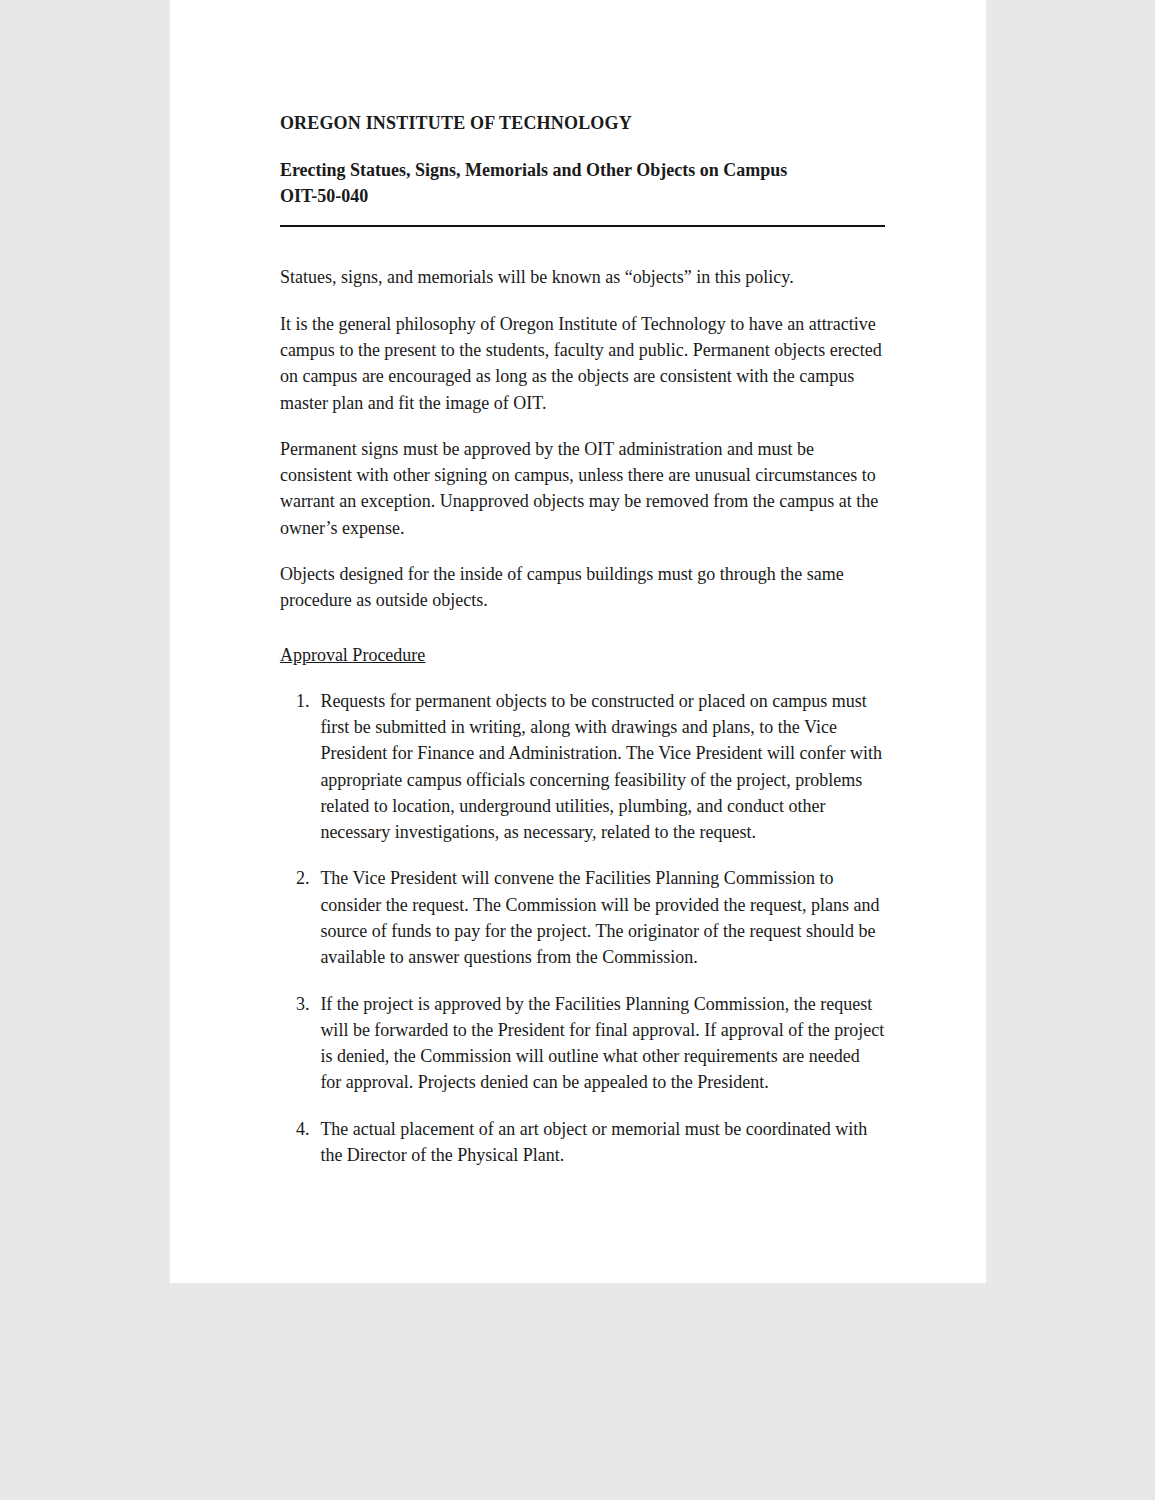OREGON INSTITUTE OF TECHNOLOGY
Erecting Statues, Signs, Memorials and Other Objects on Campus OIT-50-040
Statues, signs, and memorials will be known as “objects” in this policy.
It is the general philosophy of Oregon Institute of Technology to have an attractive campus to the present to the students, faculty and public. Permanent objects erected on campus are encouraged as long as the objects are consistent with the campus master plan and fit the image of OIT.
Permanent signs must be approved by the OIT administration and must be consistent with other signing on campus, unless there are unusual circumstances to warrant an exception. Unapproved objects may be removed from the campus at the owner’s expense.
Objects designed for the inside of campus buildings must go through the same procedure as outside objects.
Approval Procedure
Requests for permanent objects to be constructed or placed on campus must first be submitted in writing, along with drawings and plans, to the Vice President for Finance and Administration. The Vice President will confer with appropriate campus officials concerning feasibility of the project, problems related to location, underground utilities, plumbing, and conduct other necessary investigations, as necessary, related to the request.
The Vice President will convene the Facilities Planning Commission to consider the request. The Commission will be provided the request, plans and source of funds to pay for the project. The originator of the request should be available to answer questions from the Commission.
If the project is approved by the Facilities Planning Commission, the request will be forwarded to the President for final approval. If approval of the project is denied, the Commission will outline what other requirements are needed for approval. Projects denied can be appealed to the President.
The actual placement of an art object or memorial must be coordinated with the Director of the Physical Plant.